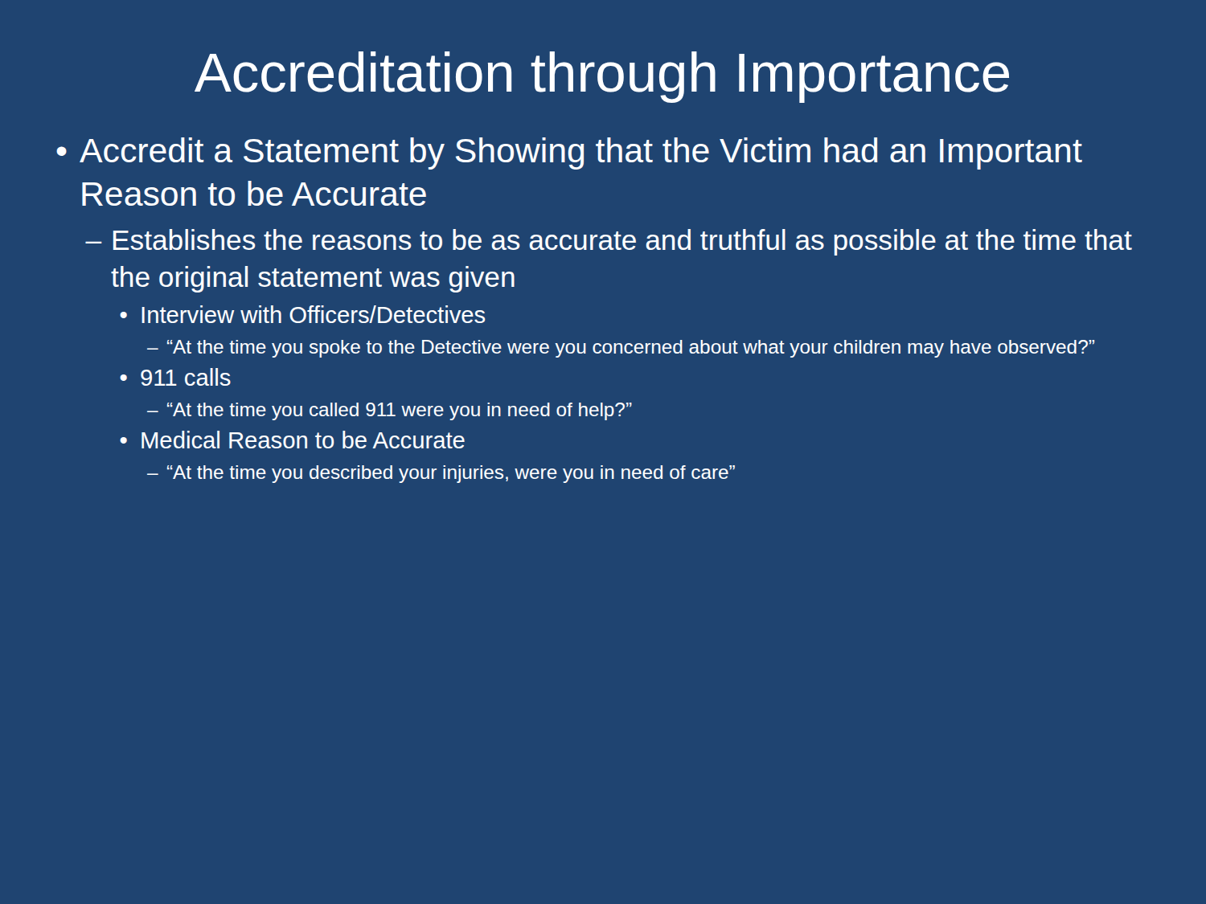Accreditation through Importance
Accredit a Statement by Showing that the Victim had an Important Reason to be Accurate
Establishes the reasons to be as accurate and truthful as possible at the time that the original statement was given
Interview with Officers/Detectives
“At the time you spoke to the Detective were you concerned about what your children may have observed?”
911 calls
“At the time you called 911 were you in need of help?”
Medical Reason to be Accurate
“At the time you described your injuries, were you in need of care”